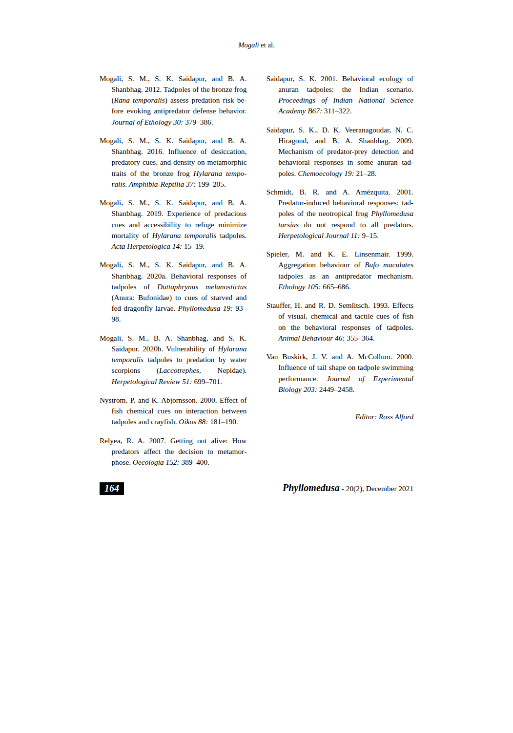Mogali et al.
Mogali, S. M., S. K. Saidapur, and B. A. Shanbhag. 2012. Tadpoles of the bronze frog (Rana temporalis) assess predation risk before evoking antipredator defense behavior. Journal of Ethology 30: 379–386.
Mogali, S. M., S. K. Saidapur, and B. A. Shanbhag. 2016. Influence of desiccation, predatory cues, and density on metamorphic traits of the bronze frog Hylarana temporalis. Amphibia-Reptilia 37: 199–205.
Mogali, S. M., S. K. Saidapur, and B. A. Shanbhag. 2019. Experience of predacious cues and accessibility to refuge minimize mortality of Hylarana temporalis tadpoles. Acta Herpetologica 14: 15–19.
Mogali, S. M., S. K. Saidapur, and B. A. Shanbhag. 2020a. Behavioral responses of tadpoles of Duttaphrynus melanostictus (Anura: Bufonidae) to cues of starved and fed dragonfly larvae. Phyllomedusa 19: 93–98.
Mogali, S. M., B. A. Shanbhag, and S. K. Saidapur. 2020b. Vulnerability of Hylarana temporalis tadpoles to predation by water scorpions (Laccotrephes, Nepidae). Herpetological Review 51: 699–701.
Nystrom, P. and K. Abjornsson. 2000. Effect of fish chemical cues on interaction between tadpoles and crayfish. Oikos 88: 181–190.
Relyea, R. A. 2007. Getting out alive: How predators affect the decision to metamorphose. Oecologia 152: 389–400.
Saidapur, S. K. 2001. Behavioral ecology of anuran tadpoles: the Indian scenario. Proceedings of Indian National Science Academy B67: 311–322.
Saidapur, S. K., D. K. Veeranagoudar, N. C. Hiragond, and B. A. Shanbhag. 2009. Mechanism of predator-prey detection and behavioral responses in some anuran tadpoles. Chemoecology 19: 21–28.
Schmidt, B. R. and A. Amézquita. 2001. Predator-induced behavioral responses: tadpoles of the neotropical frog Phyllomedusa tarsius do not respond to all predators. Herpetological Journal 11: 9–15.
Spieler, M. and K. E. Linsenmair. 1999. Aggregation behaviour of Bufo maculates tadpoles as an antipredator mechanism. Ethology 105: 665–686.
Stauffer, H. and R. D. Semlitsch. 1993. Effects of visual, chemical and tactile cues of fish on the behavioral responses of tadpoles. Animal Behaviour 46: 355–364.
Van Buskirk, J. V. and A. McCollum. 2000. Influence of tail shape on tadpole swimming performance. Journal of Experimental Biology 203: 2449–2458.
Editor: Ross Alford
164
Phyllomedusa - 20(2), December 2021